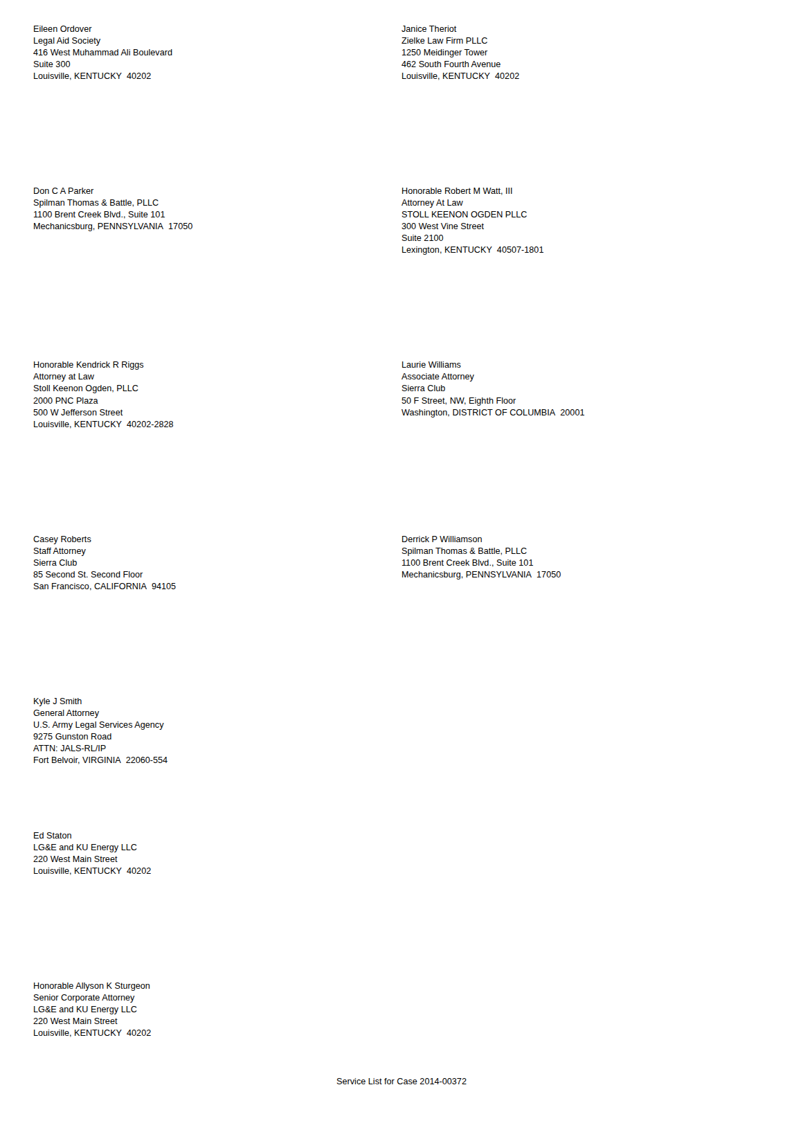| Eileen Ordover Legal Aid Society 416 West Muhammad Ali Boulevard Suite 300 Louisville, KENTUCKY 40202 | Janice Theriot Zielke Law Firm PLLC 1250 Meidinger Tower 462 South Fourth Avenue Louisville, KENTUCKY 40202 |
| Don C A Parker Spilman Thomas & Battle, PLLC 1100 Brent Creek Blvd., Suite 101 Mechanicsburg, PENNSYLVANIA 17050 | Honorable Robert M Watt, III Attorney At Law STOLL KEENON OGDEN PLLC 300 West Vine Street Suite 2100 Lexington, KENTUCKY 40507-1801 |
| Honorable Kendrick R Riggs Attorney at Law Stoll Keenon Ogden, PLLC 2000 PNC Plaza 500 W Jefferson Street Louisville, KENTUCKY 40202-2828 | Laurie Williams Associate Attorney Sierra Club 50 F Street, NW, Eighth Floor Washington, DISTRICT OF COLUMBIA 20001 |
| Casey Roberts Staff Attorney Sierra Club 85 Second St. Second Floor San Francisco, CALIFORNIA 94105 | Derrick P Williamson Spilman Thomas & Battle, PLLC 1100 Brent Creek Blvd., Suite 101 Mechanicsburg, PENNSYLVANIA 17050 |
| Kyle J Smith General Attorney U.S. Army Legal Services Agency 9275 Gunston Road ATTN: JALS-RL/IP Fort Belvoir, VIRGINIA 22060-554 | |
| Ed Staton LG&E and KU Energy LLC 220 West Main Street Louisville, KENTUCKY 40202 | |
| Honorable Allyson K Sturgeon Senior Corporate Attorney LG&E and KU Energy LLC 220 West Main Street Louisville, KENTUCKY 40202 | |
Service List for Case 2014-00372